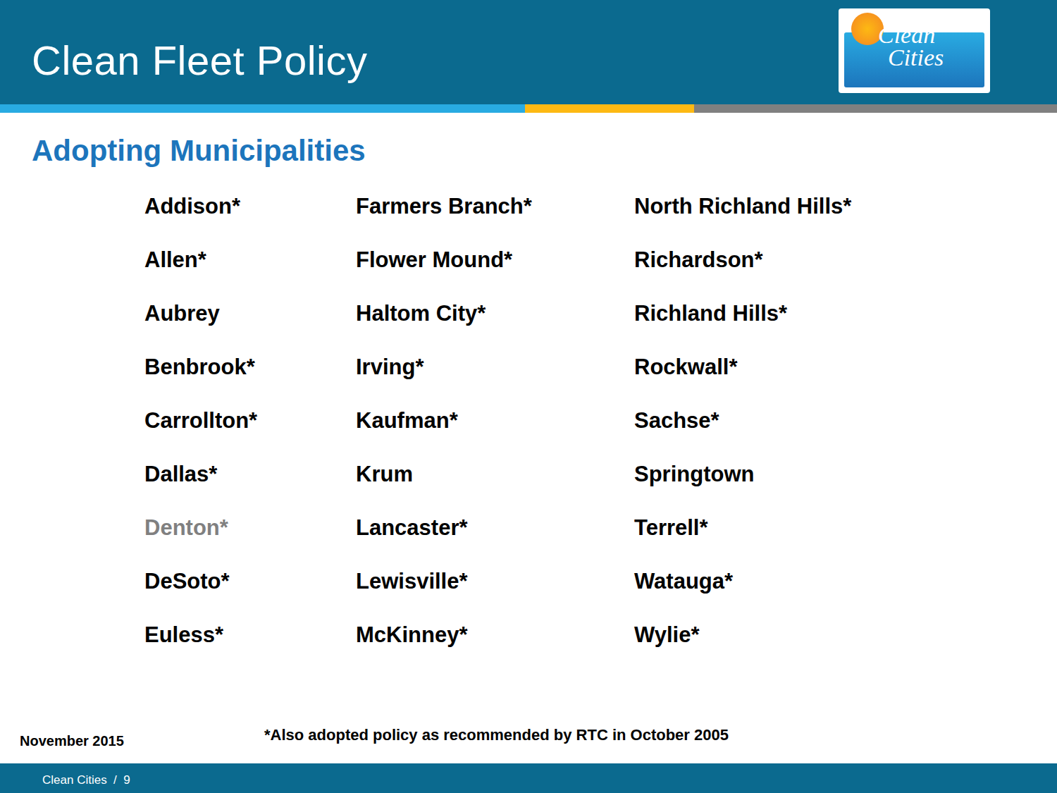Clean Fleet Policy
Clean Cities
Adopting Municipalities
| Addison* | Farmers Branch* | North Richland Hills* |
| Allen* | Flower Mound* | Richardson* |
| Aubrey | Haltom City* | Richland Hills* |
| Benbrook* | Irving* | Rockwall* |
| Carrollton* | Kaufman* | Sachse* |
| Dallas* | Krum | Springtown |
| Denton* | Lancaster* | Terrell* |
| DeSoto* | Lewisville* | Watauga* |
| Euless* | McKinney* | Wylie* |
*Also adopted policy as recommended by RTC in October 2005
November 2015
Clean Cities / 9